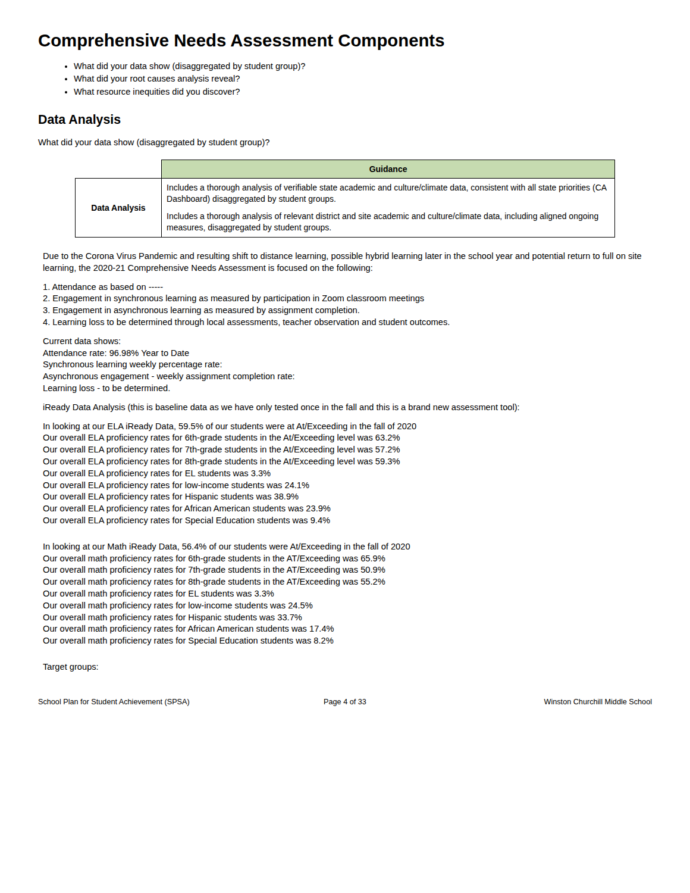Comprehensive Needs Assessment Components
What did your data show (disaggregated by student group)?
What did your root causes analysis reveal?
What resource inequities did you discover?
Data Analysis
What did your data show (disaggregated by student group)?
| | Guidance |
| Data Analysis | Includes a thorough analysis of verifiable state academic and culture/climate data, consistent with all state priorities (CA Dashboard) disaggregated by student groups. Includes a thorough analysis of relevant district and site academic and culture/climate data, including aligned ongoing measures, disaggregated by student groups. |
Due to the Corona Virus Pandemic and resulting shift to distance learning, possible hybrid learning later in the school year and potential return to full on site learning, the 2020-21 Comprehensive Needs Assessment is focused on the following:
1. Attendance as based on -----
2. Engagement in synchronous learning as measured by participation in Zoom classroom meetings
3. Engagement in asynchronous learning as measured by assignment completion.
4. Learning loss to be determined through local assessments, teacher observation and student outcomes.
Current data shows:
Attendance rate: 96.98% Year to Date
Synchronous learning weekly percentage rate:
Asynchronous engagement - weekly assignment completion rate:
Learning loss - to be determined.
iReady Data Analysis (this is baseline data as we have only tested once in the fall and this is a brand new assessment tool):
In looking at our ELA iReady Data, 59.5% of our students were at At/Exceeding in the fall of 2020
Our overall ELA proficiency rates for 6th-grade students in the At/Exceeding level was 63.2%
Our overall ELA proficiency rates for 7th-grade students in the At/Exceeding level was 57.2%
Our overall ELA proficiency rates for 8th-grade students in the At/Exceeding level was 59.3%
Our overall ELA proficiency rates for EL students was 3.3%
Our overall ELA proficiency rates for low-income students was 24.1%
Our overall ELA proficiency rates for Hispanic students was 38.9%
Our overall ELA proficiency rates for African American students was 23.9%
Our overall ELA proficiency rates for Special Education students was 9.4%
In looking at our Math iReady Data, 56.4% of our students were At/Exceeding in the fall of 2020
Our overall math proficiency rates for 6th-grade students in the AT/Exceeding was 65.9%
Our overall math proficiency rates for 7th-grade students in the AT/Exceeding was 50.9%
Our overall math proficiency rates for 8th-grade students in the AT/Exceeding was 55.2%
Our overall math proficiency rates for EL students was 3.3%
Our overall math proficiency rates for low-income students was 24.5%
Our overall math proficiency rates for Hispanic students was 33.7%
Our overall math proficiency rates for African American students was 17.4%
Our overall math proficiency rates for Special Education students was 8.2%
Target groups:
School Plan for Student Achievement (SPSA)
Page 4 of 33
Winston Churchill Middle School